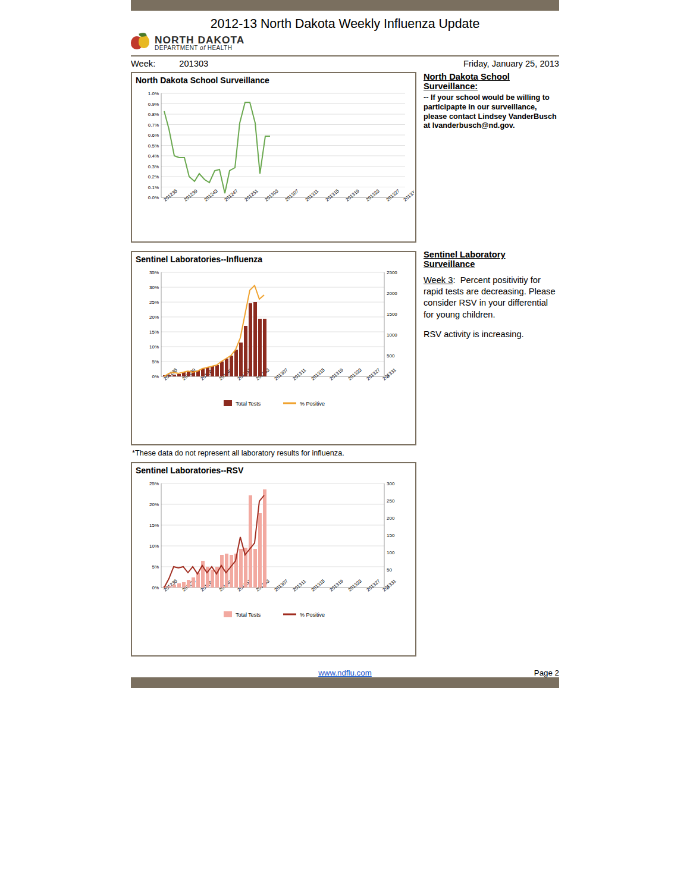2012-13 North Dakota Weekly Influenza Update
NORTH DAKOTA
DEPARTMENT of HEALTH
Week: 201303
Friday, January 25, 2013
North Dakota School Surveillance
1.0% 0.9% 0.8% 0.7% 0.6% 0.5% 0.4% 0.3% 0.2% 0.1% 0.0% 201235 201239 201243 201247 201251 201303 201307 201311 201315 201319 201323 201327 201331
Sentinel Laboratories--Influenza
35% 30% 25% 20% 15% 10% 5% 0% 2500 2000 1500 1000 500 0 201235 201239 201243 201247 201251 201303 201307 201311 201315 201319 201323 201327 201331 Total Tests % Positive
*These data do not represent all laboratory results for influenza.
Sentinel Laboratories--RSV
25% 20% 15% 10% 5% 0% 300 250 200 150 100 50 0 201235 201239 201243 201247 201251 201303 201307 201311 201315 201319 201323 201327 201331 Total Tests % Positive
North Dakota School Surveillance:
-- If your school would be willing to participapte in our surveillance, please contact Lindsey VanderBusch at lvanderbusch@nd.gov.
Sentinel Laboratory Surveillance
Week 3: Percent positivitiy for rapid tests are decreasing. Please consider RSV in your differential for young children.
RSV activity is increasing.
www.ndflu.com
Page 2